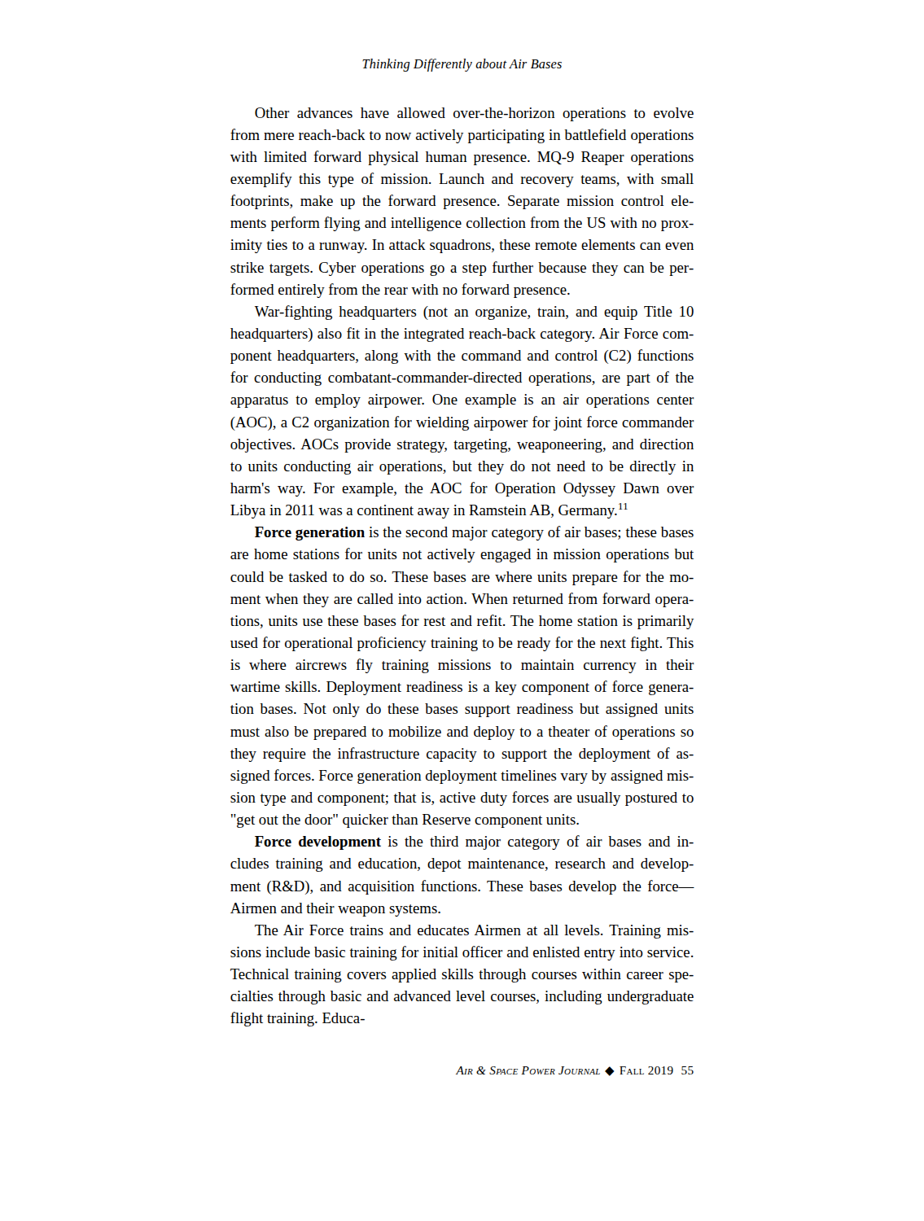Thinking Differently about Air Bases
Other advances have allowed over-the-horizon operations to evolve from mere reach-back to now actively participating in battlefield operations with limited forward physical human presence. MQ-9 Reaper operations exemplify this type of mission. Launch and recovery teams, with small footprints, make up the forward presence. Separate mission control elements perform flying and intelligence collection from the US with no proximity ties to a runway. In attack squadrons, these remote elements can even strike targets. Cyber operations go a step further because they can be performed entirely from the rear with no forward presence.
War-fighting headquarters (not an organize, train, and equip Title 10 headquarters) also fit in the integrated reach-back category. Air Force component headquarters, along with the command and control (C2) functions for conducting combatant-commander-directed operations, are part of the apparatus to employ airpower. One example is an air operations center (AOC), a C2 organization for wielding airpower for joint force commander objectives. AOCs provide strategy, targeting, weaponeering, and direction to units conducting air operations, but they do not need to be directly in harm's way. For example, the AOC for Operation Odyssey Dawn over Libya in 2011 was a continent away in Ramstein AB, Germany.11
Force generation is the second major category of air bases; these bases are home stations for units not actively engaged in mission operations but could be tasked to do so. These bases are where units prepare for the moment when they are called into action. When returned from forward operations, units use these bases for rest and refit. The home station is primarily used for operational proficiency training to be ready for the next fight. This is where aircrews fly training missions to maintain currency in their wartime skills. Deployment readiness is a key component of force generation bases. Not only do these bases support readiness but assigned units must also be prepared to mobilize and deploy to a theater of operations so they require the infrastructure capacity to support the deployment of assigned forces. Force generation deployment timelines vary by assigned mission type and component; that is, active duty forces are usually postured to "get out the door" quicker than Reserve component units.
Force development is the third major category of air bases and includes training and education, depot maintenance, research and development (R&D), and acquisition functions. These bases develop the force—Airmen and their weapon systems.
The Air Force trains and educates Airmen at all levels. Training missions include basic training for initial officer and enlisted entry into service. Technical training covers applied skills through courses within career specialties through basic and advanced level courses, including undergraduate flight training. Educa-
Air & Space Power Journal◆Fall 201955